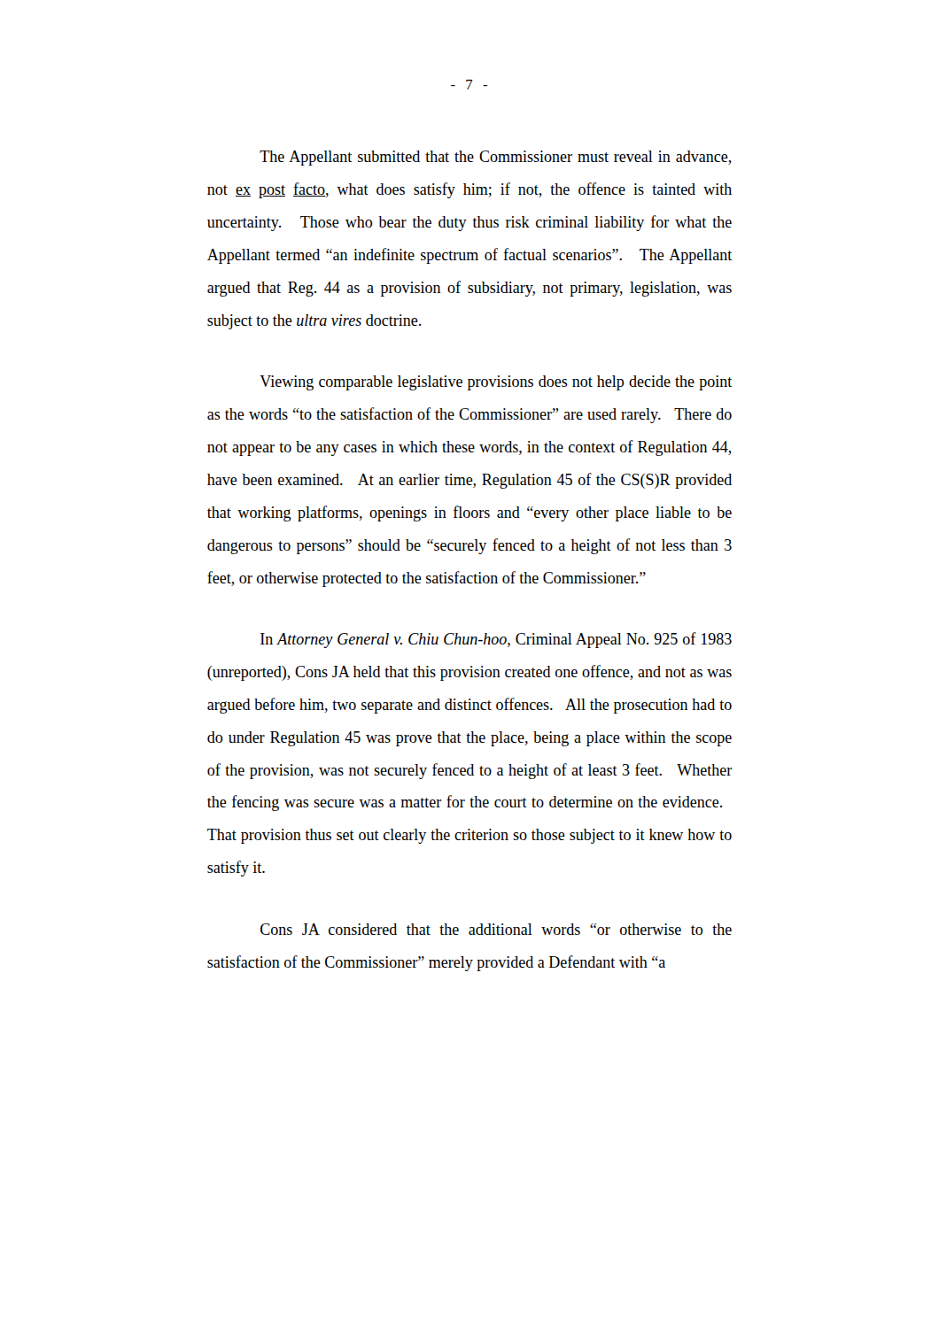- 7 -
The Appellant submitted that the Commissioner must reveal in advance, not ex post facto, what does satisfy him; if not, the offence is tainted with uncertainty. Those who bear the duty thus risk criminal liability for what the Appellant termed “an indefinite spectrum of factual scenarios”. The Appellant argued that Reg. 44 as a provision of subsidiary, not primary, legislation, was subject to the ultra vires doctrine.
Viewing comparable legislative provisions does not help decide the point as the words “to the satisfaction of the Commissioner” are used rarely. There do not appear to be any cases in which these words, in the context of Regulation 44, have been examined. At an earlier time, Regulation 45 of the CS(S)R provided that working platforms, openings in floors and “every other place liable to be dangerous to persons” should be “securely fenced to a height of not less than 3 feet, or otherwise protected to the satisfaction of the Commissioner.”
In Attorney General v. Chiu Chun-hoo, Criminal Appeal No. 925 of 1983 (unreported), Cons JA held that this provision created one offence, and not as was argued before him, two separate and distinct offences. All the prosecution had to do under Regulation 45 was prove that the place, being a place within the scope of the provision, was not securely fenced to a height of at least 3 feet. Whether the fencing was secure was a matter for the court to determine on the evidence. That provision thus set out clearly the criterion so those subject to it knew how to satisfy it.
Cons JA considered that the additional words “or otherwise to the satisfaction of the Commissioner” merely provided a Defendant with “a